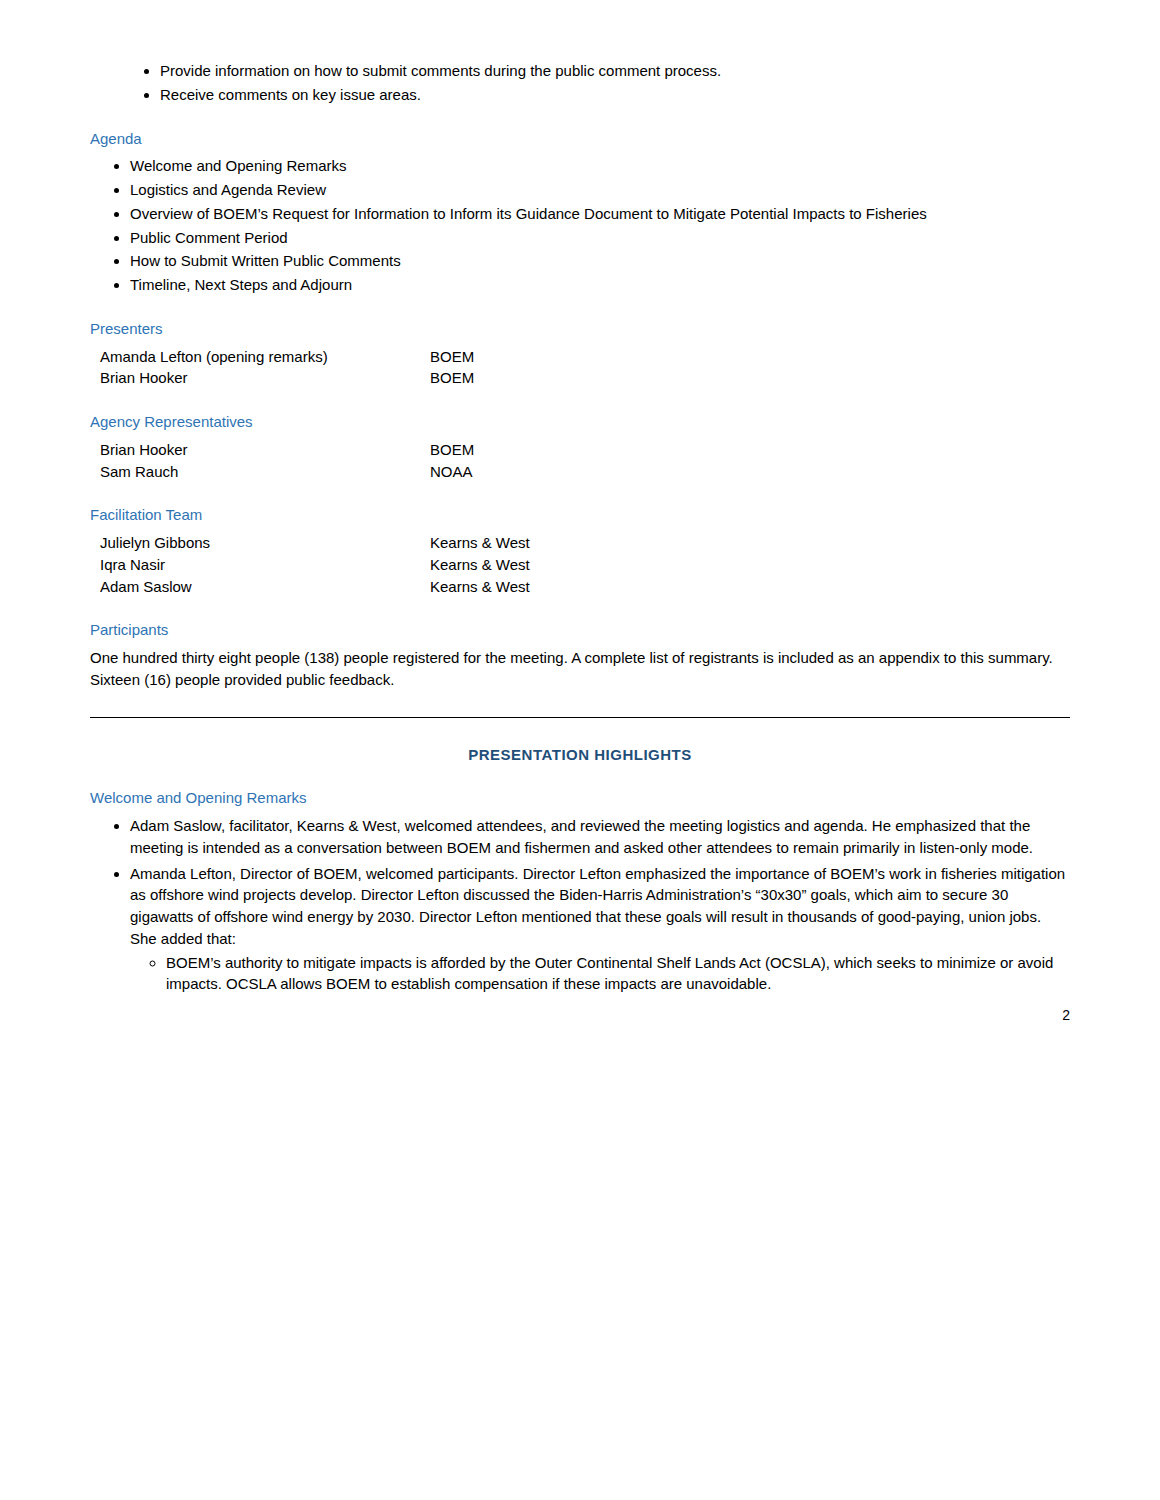Provide information on how to submit comments during the public comment process.
Receive comments on key issue areas.
Agenda
Welcome and Opening Remarks
Logistics and Agenda Review
Overview of BOEM’s Request for Information to Inform its Guidance Document to Mitigate Potential Impacts to Fisheries
Public Comment Period
How to Submit Written Public Comments
Timeline, Next Steps and Adjourn
Presenters
| Amanda Lefton (opening remarks) | BOEM |
| Brian Hooker | BOEM |
Agency Representatives
| Brian Hooker | BOEM |
| Sam Rauch | NOAA |
Facilitation Team
| Julielyn Gibbons | Kearns & West |
| Iqra Nasir | Kearns & West |
| Adam Saslow | Kearns & West |
Participants
One hundred thirty eight people (138) people registered for the meeting. A complete list of registrants is included as an appendix to this summary. Sixteen (16) people provided public feedback.
Presentation Highlights
Welcome and Opening Remarks
Adam Saslow, facilitator, Kearns & West, welcomed attendees, and reviewed the meeting logistics and agenda. He emphasized that the meeting is intended as a conversation between BOEM and fishermen and asked other attendees to remain primarily in listen-only mode.
Amanda Lefton, Director of BOEM, welcomed participants. Director Lefton emphasized the importance of BOEM’s work in fisheries mitigation as offshore wind projects develop. Director Lefton discussed the Biden-Harris Administration’s “30x30” goals, which aim to secure 30 gigawatts of offshore wind energy by 2030. Director Lefton mentioned that these goals will result in thousands of good-paying, union jobs. She added that:
BOEM’s authority to mitigate impacts is afforded by the Outer Continental Shelf Lands Act (OCSLA), which seeks to minimize or avoid impacts. OCSLA allows BOEM to establish compensation if these impacts are unavoidable.
2